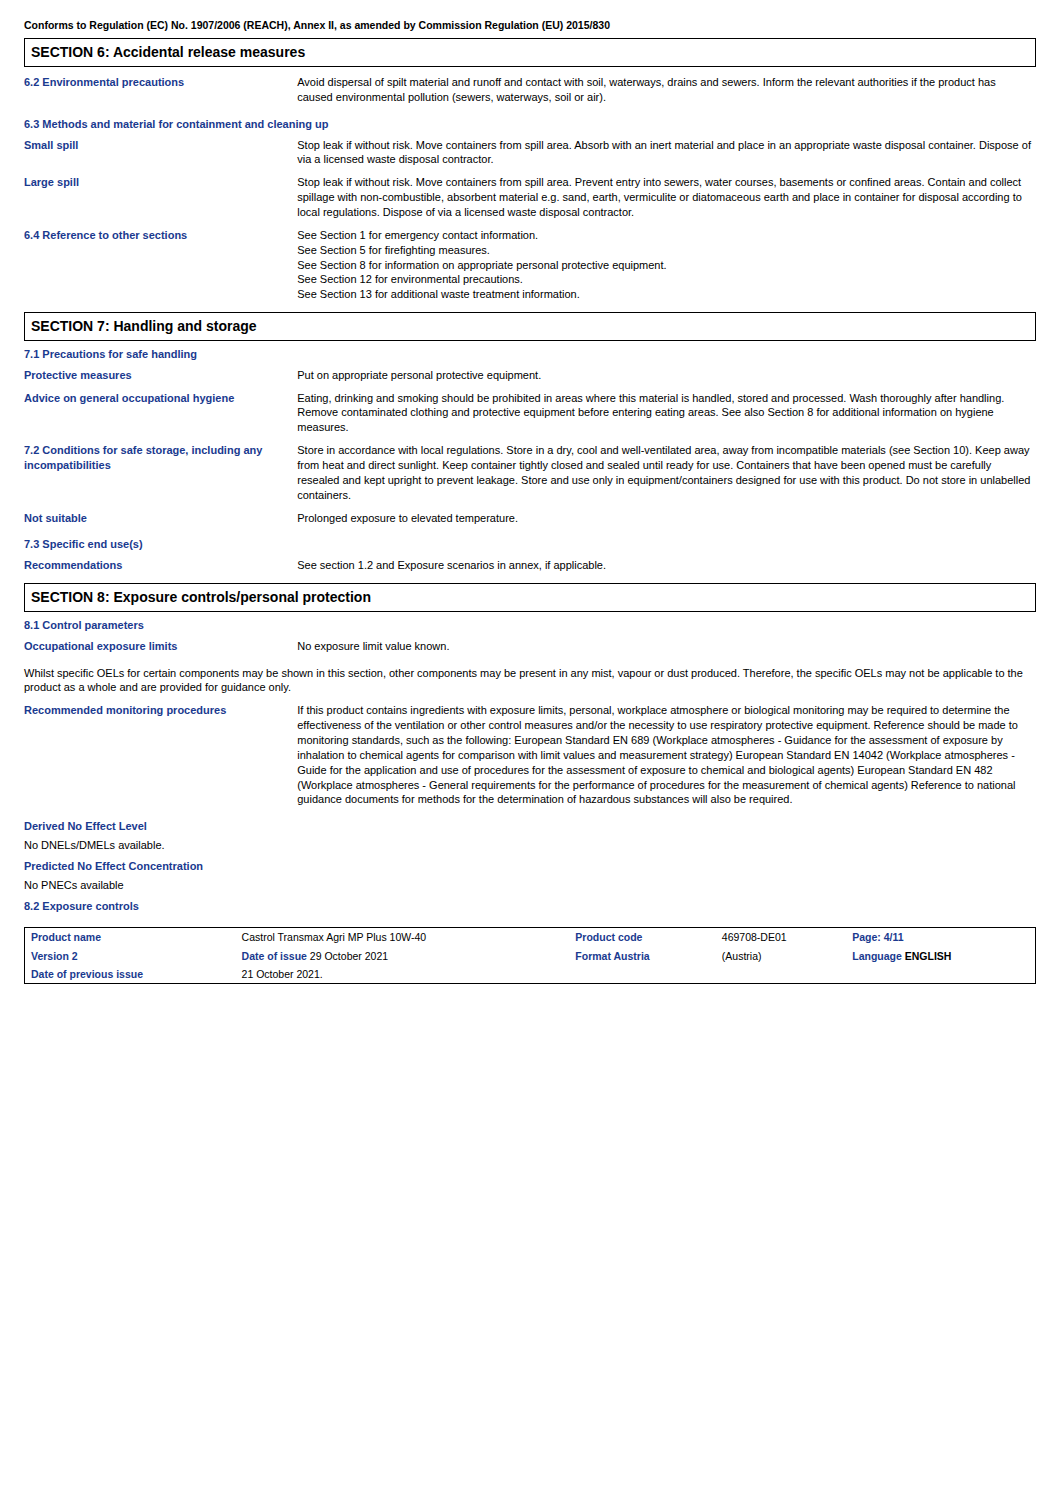Conforms to Regulation (EC) No. 1907/2006 (REACH), Annex II, as amended by Commission Regulation (EU) 2015/830
SECTION 6: Accidental release measures
| 6.2 Environmental precautions | Avoid dispersal of spilt material and runoff and contact with soil, waterways, drains and sewers. Inform the relevant authorities if the product has caused environmental pollution (sewers, waterways, soil or air). |
6.3 Methods and material for containment and cleaning up
| Small spill | Stop leak if without risk. Move containers from spill area. Absorb with an inert material and place in an appropriate waste disposal container. Dispose of via a licensed waste disposal contractor. |
| Large spill | Stop leak if without risk. Move containers from spill area. Prevent entry into sewers, water courses, basements or confined areas. Contain and collect spillage with non-combustible, absorbent material e.g. sand, earth, vermiculite or diatomaceous earth and place in container for disposal according to local regulations. Dispose of via a licensed waste disposal contractor. |
| 6.4 Reference to other sections | See Section 1 for emergency contact information. See Section 5 for firefighting measures. See Section 8 for information on appropriate personal protective equipment. See Section 12 for environmental precautions. See Section 13 for additional waste treatment information. |
SECTION 7: Handling and storage
7.1 Precautions for safe handling
| Protective measures | Put on appropriate personal protective equipment. |
| Advice on general occupational hygiene | Eating, drinking and smoking should be prohibited in areas where this material is handled, stored and processed. Wash thoroughly after handling. Remove contaminated clothing and protective equipment before entering eating areas. See also Section 8 for additional information on hygiene measures. |
| 7.2 Conditions for safe storage, including any incompatibilities | Store in accordance with local regulations. Store in a dry, cool and well-ventilated area, away from incompatible materials (see Section 10). Keep away from heat and direct sunlight. Keep container tightly closed and sealed until ready for use. Containers that have been opened must be carefully resealed and kept upright to prevent leakage. Store and use only in equipment/containers designed for use with this product. Do not store in unlabelled containers. |
| Not suitable | Prolonged exposure to elevated temperature. |
7.3 Specific end use(s)
| Recommendations | See section 1.2 and Exposure scenarios in annex, if applicable. |
SECTION 8: Exposure controls/personal protection
8.1 Control parameters
| Occupational exposure limits | No exposure limit value known. |
Whilst specific OELs for certain components may be shown in this section, other components may be present in any mist, vapour or dust produced. Therefore, the specific OELs may not be applicable to the product as a whole and are provided for guidance only.
| Recommended monitoring procedures | If this product contains ingredients with exposure limits, personal, workplace atmosphere or biological monitoring may be required to determine the effectiveness of the ventilation or other control measures and/or the necessity to use respiratory protective equipment. Reference should be made to monitoring standards, such as the following: European Standard EN 689 (Workplace atmospheres - Guidance for the assessment of exposure by inhalation to chemical agents for comparison with limit values and measurement strategy) European Standard EN 14042 (Workplace atmospheres - Guide for the application and use of procedures for the assessment of exposure to chemical and biological agents) European Standard EN 482 (Workplace atmospheres - General requirements for the performance of procedures for the measurement of chemical agents) Reference to national guidance documents for methods for the determination of hazardous substances will also be required. |
Derived No Effect Level
No DNELs/DMELs available.
Predicted No Effect Concentration
No PNECs available
8.2 Exposure controls
| Product name | Castrol Transmax Agri MP Plus 10W-40 | Product code | 469708-DE01 | Page: 4/11 |
| Version 2 | Date of issue 29 October 2021 | Format Austria | (Austria) | Language ENGLISH |
| Date of previous issue | 21 October 2021. | |